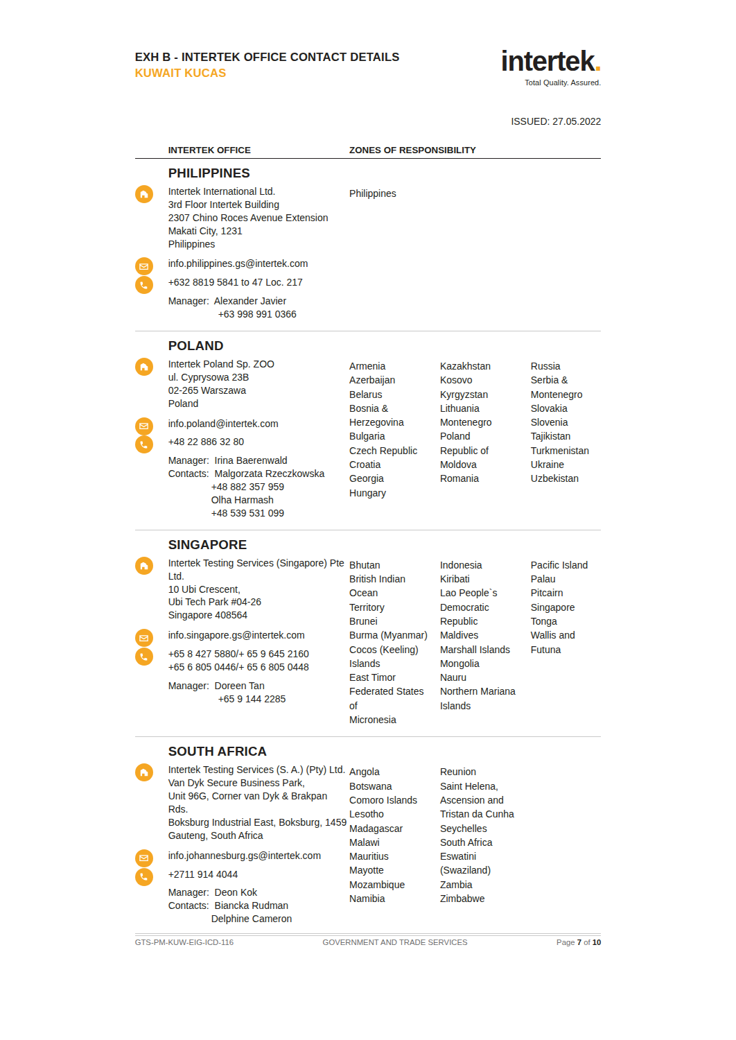EXH B - INTERTEK OFFICE CONTACT DETAILS
KUWAIT KUCAS
intertek.
Total Quality. Assured.
ISSUED: 27.05.2022
INTERTEK OFFICE
ZONES OF RESPONSIBILITY
PHILIPPINES
Intertek International Ltd.
3rd Floor Intertek Building
2307 Chino Roces Avenue Extension
Makati City, 1231
Philippines
info.philippines.gs@intertek.com
+632 8819 5841 to 47 Loc. 217
Manager: Alexander Javier
+63 998 991 0366
Philippines
POLAND
Intertek Poland Sp. ZOO
ul. Cyprysowa 23B
02-265 Warszawa
Poland
info.poland@intertek.com
+48 22 886 32 80
Manager: Irina Baerenwald
Contacts: Malgorzata Rzeczkowska
+48 882 357 959
Olha Harmash
+48 539 531 099
Armenia
Azerbaijan
Belarus
Bosnia & Herzegovina
Bulgaria
Czech Republic
Croatia
Georgia
Hungary
Kazakhstan
Kosovo
Kyrgyzstan
Lithuania
Montenegro
Poland
Republic of Moldova
Romania
Russia
Serbia & Montenegro
Slovakia
Slovenia
Tajikistan
Turkmenistan
Ukraine
Uzbekistan
SINGAPORE
Intertek Testing Services (Singapore) Pte Ltd.
10 Ubi Crescent,
Ubi Tech Park #04-26
Singapore 408564
info.singapore.gs@intertek.com
+65 8 427 5880/+ 65 9 645 2160
+65 6 805 0446/+ 65 6 805 0448
Manager: Doreen Tan
+65 9 144 2285
Bhutan
British Indian Ocean
Territory
Brunei
Burma (Myanmar)
Cocos (Keeling) Islands
East Timor
Federated States of
Micronesia
Indonesia
Kiribati
Lao People`s
Democratic Republic
Maldives
Marshall Islands
Mongolia
Nauru
Northern Mariana
Islands
Pacific Island
Palau
Pitcairn
Singapore
Tonga
Wallis and Futuna
SOUTH AFRICA
Intertek Testing Services (S. A.) (Pty) Ltd.
Van Dyk Secure Business Park,
Unit 96G, Corner van Dyk & Brakpan Rds.
Boksburg Industrial East, Boksburg, 1459
Gauteng, South Africa
info.johannesburg.gs@intertek.com
+2711 914 4044
Manager: Deon Kok
Contacts: Biancka Rudman
Delphine Cameron
Angola
Botswana
Comoro Islands
Lesotho
Madagascar
Malawi
Mauritius
Mayotte
Mozambique
Namibia
Reunion
Saint Helena,
Ascension and
Tristan da Cunha
Seychelles
South Africa
Eswatini (Swaziland)
Zambia
Zimbabwe
GTS-PM-KUW-EIG-ICD-116
GOVERNMENT AND TRADE SERVICES
Page 7 of 10